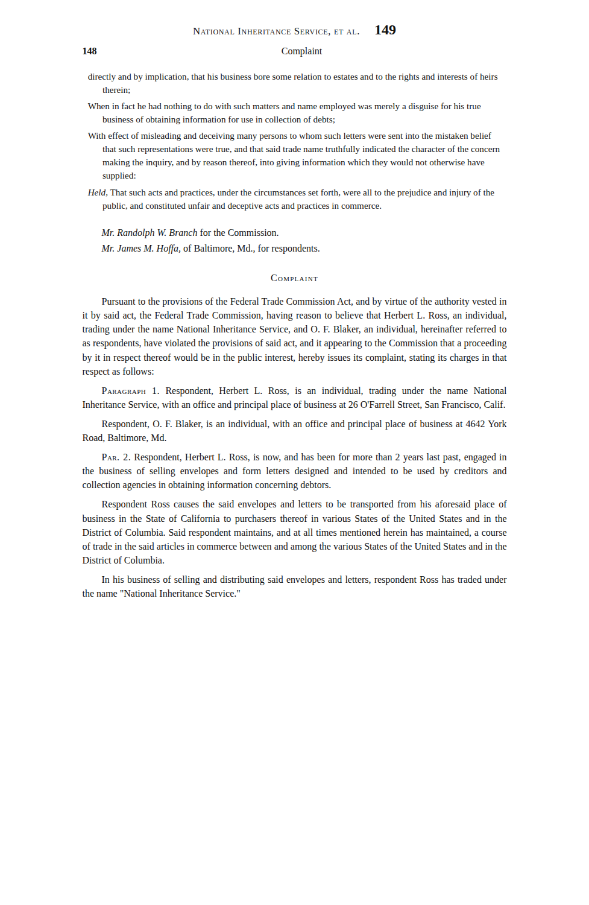National Inheritance Service, et al. 149
148 Complaint
directly and by implication, that his business bore some relation to estates and to the rights and interests of heirs therein;
When in fact he had nothing to do with such matters and name employed was merely a disguise for his true business of obtaining information for use in collection of debts;
With effect of misleading and deceiving many persons to whom such letters were sent into the mistaken belief that such representations were true, and that said trade name truthfully indicated the character of the concern making the inquiry, and by reason thereof, into giving information which they would not otherwise have supplied:
Held, That such acts and practices, under the circumstances set forth, were all to the prejudice and injury of the public, and constituted unfair and deceptive acts and practices in commerce.
Mr. Randolph W. Branch for the Commission.
Mr. James M. Hoffa, of Baltimore, Md., for respondents.
Complaint
Pursuant to the provisions of the Federal Trade Commission Act, and by virtue of the authority vested in it by said act, the Federal Trade Commission, having reason to believe that Herbert L. Ross, an individual, trading under the name National Inheritance Service, and O. F. Blaker, an individual, hereinafter referred to as respondents, have violated the provisions of said act, and it appearing to the Commission that a proceeding by it in respect thereof would be in the public interest, hereby issues its complaint, stating its charges in that respect as follows:
Paragraph 1. Respondent, Herbert L. Ross, is an individual, trading under the name National Inheritance Service, with an office and principal place of business at 26 O'Farrell Street, San Francisco, Calif.
Respondent, O. F. Blaker, is an individual, with an office and principal place of business at 4642 York Road, Baltimore, Md.
Par. 2. Respondent, Herbert L. Ross, is now, and has been for more than 2 years last past, engaged in the business of selling envelopes and form letters designed and intended to be used by creditors and collection agencies in obtaining information concerning debtors.
Respondent Ross causes the said envelopes and letters to be transported from his aforesaid place of business in the State of California to purchasers thereof in various States of the United States and in the District of Columbia. Said respondent maintains, and at all times mentioned herein has maintained, a course of trade in the said articles in commerce between and among the various States of the United States and in the District of Columbia.
In his business of selling and distributing said envelopes and letters, respondent Ross has traded under the name "National Inheritance Service."